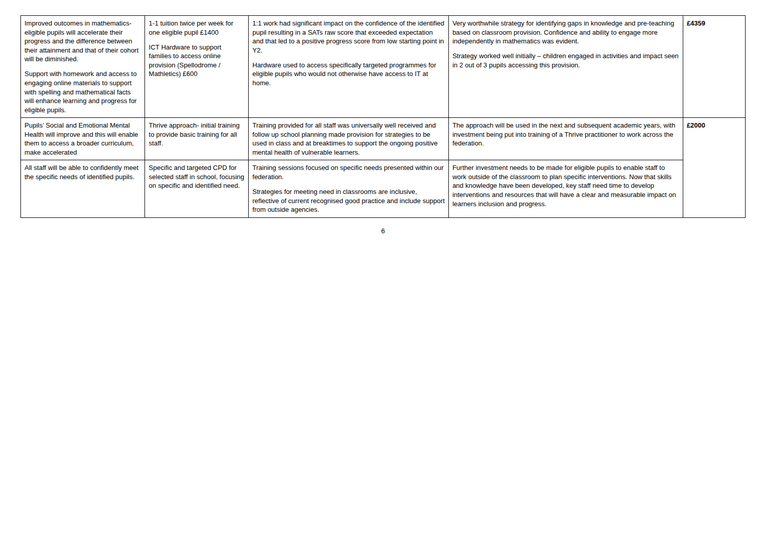| Improved outcomes in mathematics- eligible pupils will accelerate their progress and the difference between their attainment and that of their cohort will be diminished. Support with homework and access to engaging online materials to support with spelling and mathematical facts will enhance learning and progress for eligible pupils. | 1-1 tuition twice per week for one eligible pupil £1400 ICT Hardware to support families to access online provision (Spellodrome / Mathletics) £600 | 1:1 work had significant impact on the confidence of the identified pupil resulting in a SATs raw score that exceeded expectation and that led to a positive progress score from low starting point in Y2. Hardware used to access specifically targeted programmes for eligible pupils who would not otherwise have access to IT at home. | Very worthwhile strategy for identifying gaps in knowledge and pre-teaching based on classroom provision. Confidence and ability to engage more independently in mathematics was evident. Strategy worked well initially – children engaged in activities and impact seen in 2 out of 3 pupils accessing this provision. | £4359 |
| Pupils’ Social and Emotional Mental Health will improve and this will enable them to access a broader curriculum, make accelerated | Thrive approach- initial training to provide basic training for all staff. | Training provided for all staff was universally well received and follow up school planning made provision for strategies to be used in class and at breaktimes to support the ongoing positive mental health of vulnerable learners. | The approach will be used in the next and subsequent academic years, with investment being put into training of a Thrive practitioner to work across the federation. | £2000 |
| All staff will be able to confidently meet the specific needs of identified pupils. | Specific and targeted CPD for selected staff in school, focusing on specific and identified need. | Training sessions focused on specific needs presented within our federation. Strategies for meeting need in classrooms are inclusive, reflective of current recognised good practice and include support from outside agencies. | Further investment needs to be made for eligible pupils to enable staff to work outside of the classroom to plan specific interventions. Now that skills and knowledge have been developed, key staff need time to develop interventions and resources that will have a clear and measurable impact on learners inclusion and progress. |
6